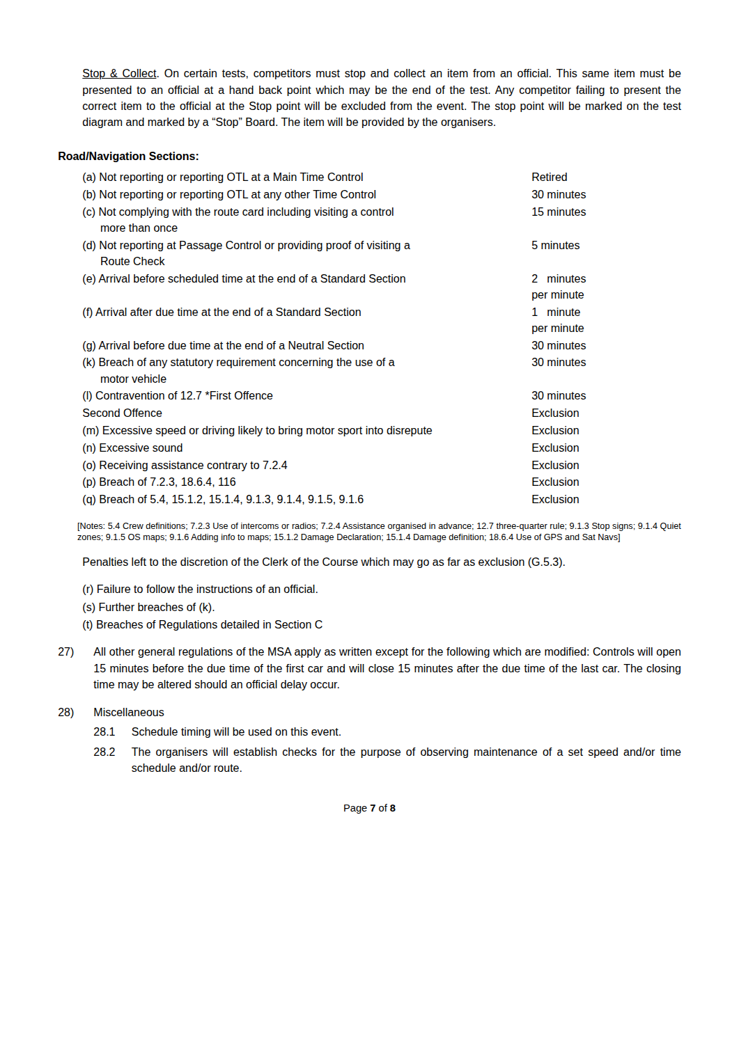Stop & Collect. On certain tests, competitors must stop and collect an item from an official. This same item must be presented to an official at a hand back point which may be the end of the test. Any competitor failing to present the correct item to the official at the Stop point will be excluded from the event. The stop point will be marked on the test diagram and marked by a “Stop” Board. The item will be provided by the organisers.
Road/Navigation Sections:
| (a) Not reporting or reporting OTL at a Main Time Control | Retired |
| (b) Not reporting or reporting OTL at any other Time Control | 30 minutes |
| (c) Not complying with the route card including visiting a control more than once | 15 minutes |
| (d) Not reporting at Passage Control or providing proof of visiting a Route Check | 5 minutes |
| (e) Arrival before scheduled time at the end of a Standard Section | 2 minutes per minute |
| (f) Arrival after due time at the end of a Standard Section | 1 minute per minute |
| (g) Arrival before due time at the end of a Neutral Section | 30 minutes |
| (k) Breach of any statutory requirement concerning the use of a motor vehicle | 30 minutes |
| (l) Contravention of 12.7 *First Offence | 30 minutes |
| Second Offence | Exclusion |
| (m) Excessive speed or driving likely to bring motor sport into disrepute | Exclusion |
| (n) Excessive sound | Exclusion |
| (o) Receiving assistance contrary to 7.2.4 | Exclusion |
| (p) Breach of 7.2.3, 18.6.4, 116 | Exclusion |
| (q) Breach of 5.4, 15.1.2, 15.1.4, 9.1.3, 9.1.4, 9.1.5, 9.1.6 | Exclusion |
[Notes: 5.4 Crew definitions; 7.2.3 Use of intercoms or radios; 7.2.4 Assistance organised in advance; 12.7 three-quarter rule; 9.1.3 Stop signs; 9.1.4 Quiet zones; 9.1.5 OS maps; 9.1.6 Adding info to maps; 15.1.2 Damage Declaration; 15.1.4 Damage definition; 18.6.4 Use of GPS and Sat Navs]
Penalties left to the discretion of the Clerk of the Course which may go as far as exclusion (G.5.3).
(r) Failure to follow the instructions of an official.
(s) Further breaches of (k).
(t) Breaches of Regulations detailed in Section C
27) All other general regulations of the MSA apply as written except for the following which are modified: Controls will open 15 minutes before the due time of the first car and will close 15 minutes after the due time of the last car. The closing time may be altered should an official delay occur.
28) Miscellaneous
28.1 Schedule timing will be used on this event.
28.2 The organisers will establish checks for the purpose of observing maintenance of a set speed and/or time schedule and/or route.
Page 7 of 8